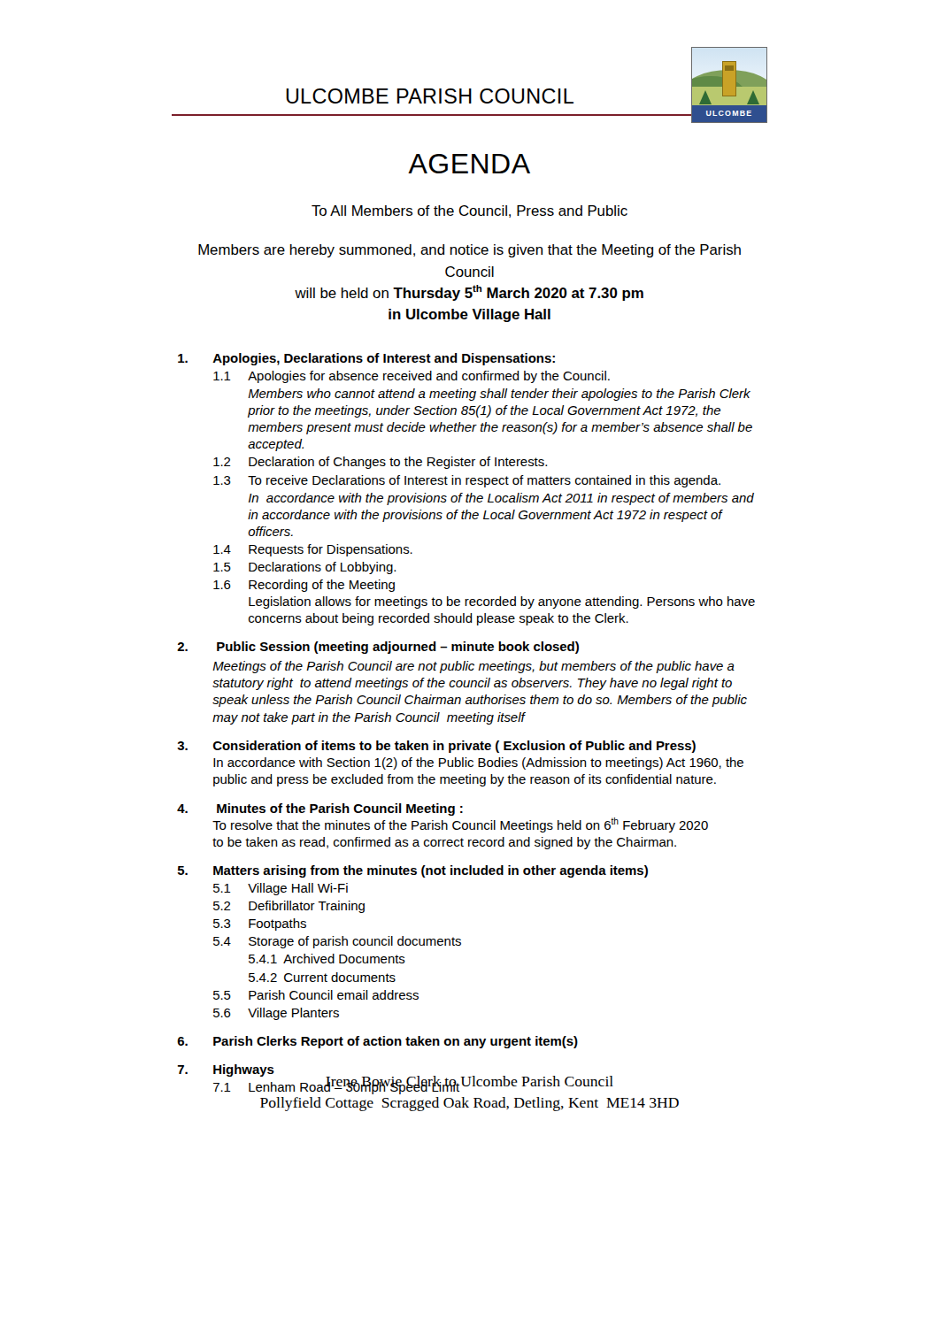ULCOMBE
ULCOMBE PARISH COUNCIL
AGENDA
To All Members of the Council, Press and Public
Members are hereby summoned, and notice is given that the Meeting of the Parish Council
will be held on Thursday 5th March 2020 at 7.30 pm
in Ulcombe Village Hall
1.
Apologies, Declarations of Interest and Dispensations:
1.1
Apologies for absence received and confirmed by the Council.
Members who cannot attend a meeting shall tender their apologies to the Parish Clerk prior to the meetings, under Section 85(1) of the Local Government Act 1972, the members present must decide whether the reason(s) for a member’s absence shall be accepted.
1.2
Declaration of Changes to the Register of Interests.
1.3
To receive Declarations of Interest in respect of matters contained in this agenda.
In accordance with the provisions of the Localism Act 2011 in respect of members and in accordance with the provisions of the Local Government Act 1972 in respect of officers.
1.4
Requests for Dispensations.
1.5
Declarations of Lobbying.
1.6
Recording of the Meeting
Legislation allows for meetings to be recorded by anyone attending. Persons who have concerns about being recorded should please speak to the Clerk.
2.
Public Session (meeting adjourned – minute book closed)
Meetings of the Parish Council are not public meetings, but members of the public have a statutory right to attend meetings of the council as observers. They have no legal right to speak unless the Parish Council Chairman authorises them to do so. Members of the public may not take part in the Parish Council meeting itself
3.
Consideration of items to be taken in private ( Exclusion of Public and Press)
In accordance with Section 1(2) of the Public Bodies (Admission to meetings) Act 1960, the public and press be excluded from the meeting by the reason of its confidential nature.
4.
Minutes of the Parish Council Meeting :
To resolve that the minutes of the Parish Council Meetings held on 6th February 2020
to be taken as read, confirmed as a correct record and signed by the Chairman.
5.
Matters arising from the minutes (not included in other agenda items)
5.1
Village Hall Wi-Fi
5.2
Defibrillator Training
5.3
Footpaths
5.4
Storage of parish council documents
5.4.1
Archived Documents
5.4.2
Current documents
5.5
Parish Council email address
5.6
Village Planters
6.
Parish Clerks Report of action taken on any urgent item(s)
7.
Highways
7.1
Lenham Road – 30mph Speed Limit
Irene Bowie Clerk to Ulcombe Parish Council
Pollyfield Cottage Scragged Oak Road, Detling, Kent ME14 3HD